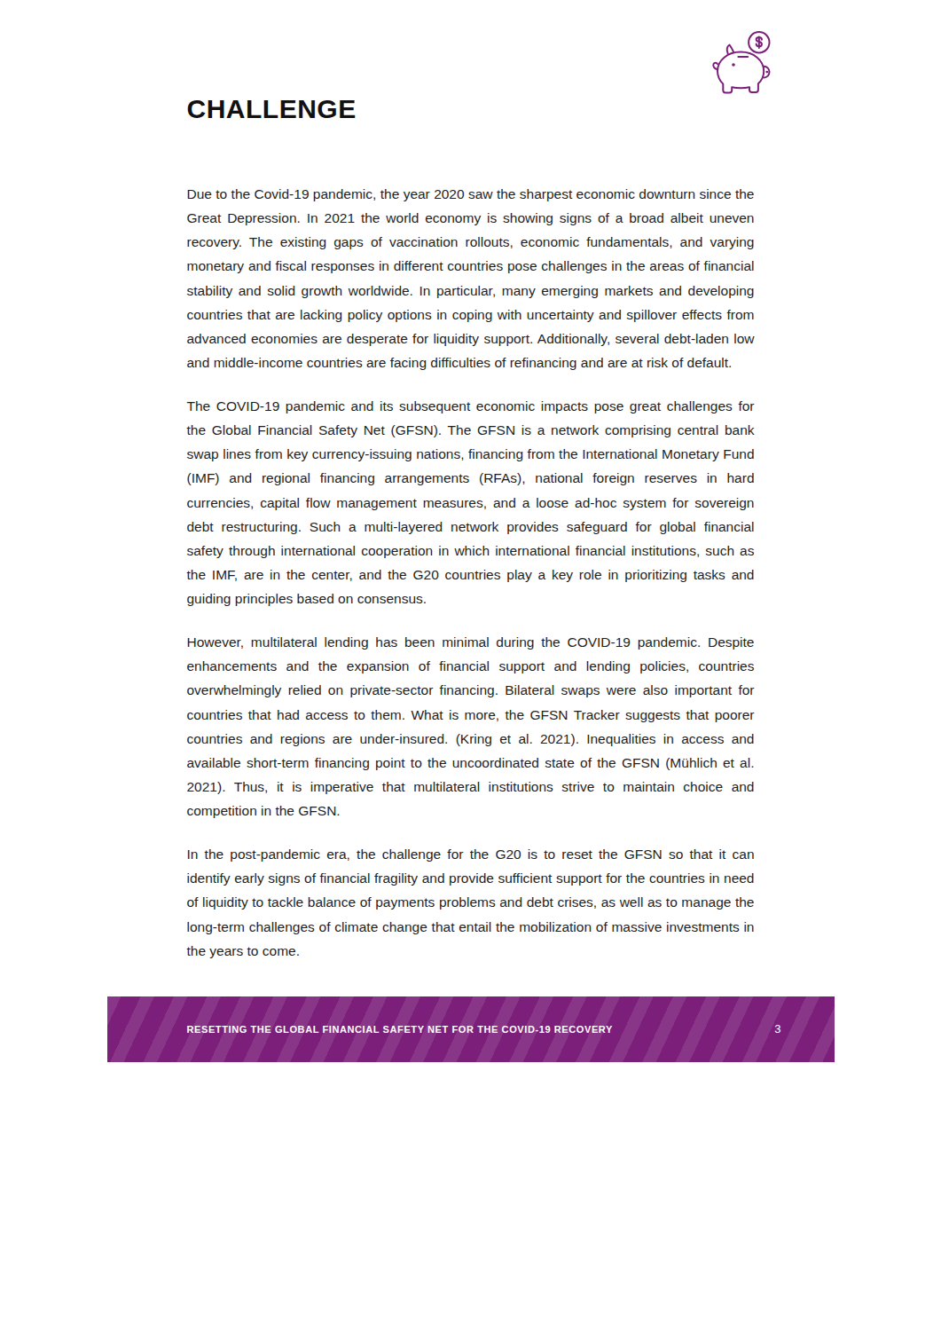CHALLENGE
Due to the Covid-19 pandemic, the year 2020 saw the sharpest economic downturn since the Great Depression. In 2021 the world economy is showing signs of a broad albeit uneven recovery. The existing gaps of vaccination rollouts, economic fundamentals, and varying monetary and fiscal responses in different countries pose challenges in the areas of financial stability and solid growth worldwide. In particular, many emerging markets and developing countries that are lacking policy options in coping with uncertainty and spillover effects from advanced economies are desperate for liquidity support. Additionally, several debt-laden low and middle-income countries are facing difficulties of refinancing and are at risk of default.
The COVID-19 pandemic and its subsequent economic impacts pose great challenges for the Global Financial Safety Net (GFSN). The GFSN is a network comprising central bank swap lines from key currency-issuing nations, financing from the International Monetary Fund (IMF) and regional financing arrangements (RFAs), national foreign reserves in hard currencies, capital flow management measures, and a loose ad-hoc system for sovereign debt restructuring. Such a multi-layered network provides safeguard for global financial safety through international cooperation in which international financial institutions, such as the IMF, are in the center, and the G20 countries play a key role in prioritizing tasks and guiding principles based on consensus.
However, multilateral lending has been minimal during the COVID-19 pandemic. Despite enhancements and the expansion of financial support and lending policies, countries overwhelmingly relied on private-sector financing. Bilateral swaps were also important for countries that had access to them. What is more, the GFSN Tracker suggests that poorer countries and regions are under-insured. (Kring et al. 2021). Inequalities in access and available short-term financing point to the uncoordinated state of the GFSN (Mühlich et al. 2021). Thus, it is imperative that multilateral institutions strive to maintain choice and competition in the GFSN.
In the post-pandemic era, the challenge for the G20 is to reset the GFSN so that it can identify early signs of financial fragility and provide sufficient support for the countries in need of liquidity to tackle balance of payments problems and debt crises, as well as to manage the long-term challenges of climate change that entail the mobilization of massive investments in the years to come.
Resetting the Global Financial Safety Net for the Covid-19 Recovery
3